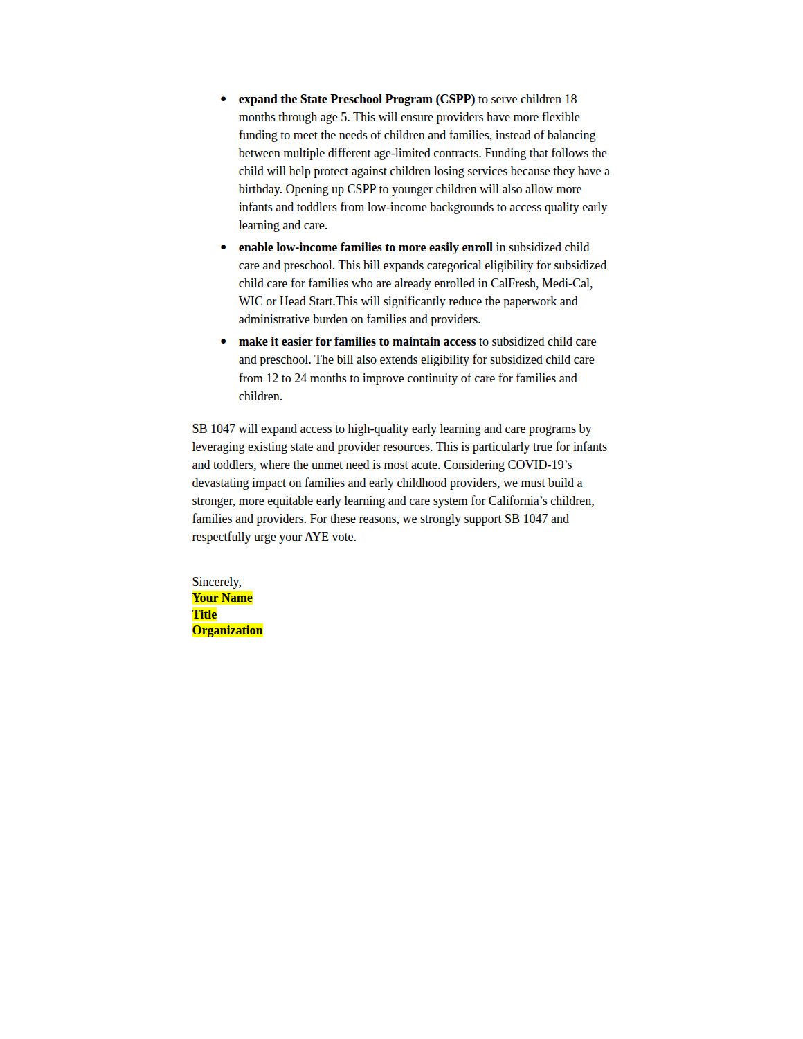expand the State Preschool Program (CSPP) to serve children 18 months through age 5. This will ensure providers have more flexible funding to meet the needs of children and families, instead of balancing between multiple different age-limited contracts. Funding that follows the child will help protect against children losing services because they have a birthday. Opening up CSPP to younger children will also allow more infants and toddlers from low-income backgrounds to access quality early learning and care.
enable low-income families to more easily enroll in subsidized child care and preschool. This bill expands categorical eligibility for subsidized child care for families who are already enrolled in CalFresh, Medi-Cal, WIC or Head Start.This will significantly reduce the paperwork and administrative burden on families and providers.
make it easier for families to maintain access to subsidized child care and preschool. The bill also extends eligibility for subsidized child care from 12 to 24 months to improve continuity of care for families and children.
SB 1047 will expand access to high-quality early learning and care programs by leveraging existing state and provider resources. This is particularly true for infants and toddlers, where the unmet need is most acute. Considering COVID-19’s devastating impact on families and early childhood providers, we must build a stronger, more equitable early learning and care system for California’s children, families and providers. For these reasons, we strongly support SB 1047 and respectfully urge your AYE vote.
Sincerely,
Your Name
Title
Organization